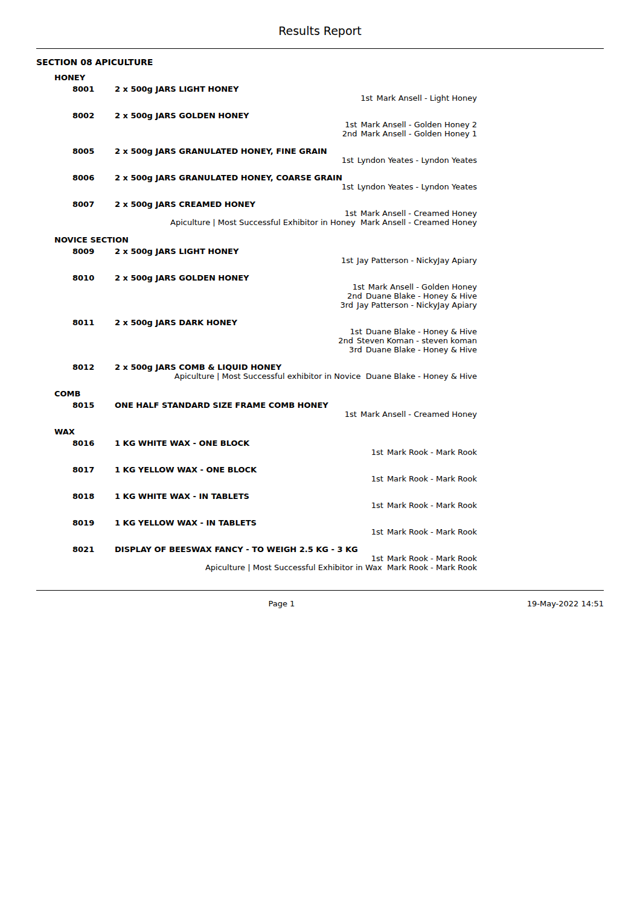Results Report
SECTION 08 APICULTURE
HONEY
80012 x 500g JARS LIGHT HONEY
1st Mark Ansell - Light Honey
80022 x 500g JARS GOLDEN HONEY
1st Mark Ansell - Golden Honey 2
2nd Mark Ansell - Golden Honey 1
80052 x 500g JARS GRANULATED HONEY, FINE GRAIN
1st Lyndon Yeates - Lyndon Yeates
80062 x 500g JARS GRANULATED HONEY, COARSE GRAIN
1st Lyndon Yeates - Lyndon Yeates
80072 x 500g JARS CREAMED HONEY
1st Mark Ansell - Creamed Honey
Apiculture | Most Successful Exhibitor in Honey Mark Ansell - Creamed Honey
NOVICE SECTION
80092 x 500g JARS LIGHT HONEY
1st Jay Patterson - NickyJay Apiary
80102 x 500g JARS GOLDEN HONEY
1st Mark Ansell - Golden Honey
2nd Duane Blake - Honey & Hive
3rd Jay Patterson - NickyJay Apiary
80112 x 500g JARS DARK HONEY
1st Duane Blake - Honey & Hive
2nd Steven Koman - steven koman
3rd Duane Blake - Honey & Hive
80122 x 500g JARS COMB & LIQUID HONEY
Apiculture | Most Successful exhibitor in Novice Duane Blake - Honey & Hive
COMB
8015 ONE HALF STANDARD SIZE FRAME COMB HONEY
1st Mark Ansell - Creamed Honey
WAX
80161 KG WHITE WAX - ONE BLOCK
1st Mark Rook - Mark Rook
80171 KG YELLOW WAX - ONE BLOCK
1st Mark Rook - Mark Rook
80181 KG WHITE WAX - IN TABLETS
1st Mark Rook - Mark Rook
80191 KG YELLOW WAX - IN TABLETS
1st Mark Rook - Mark Rook
8021 DISPLAY OF BEESWAX FANCY - TO WEIGH 2.5 KG - 3 KG
1st Mark Rook - Mark Rook
Apiculture | Most Successful Exhibitor in Wax Mark Rook - Mark Rook
Page 1
19-May-2022 14:51